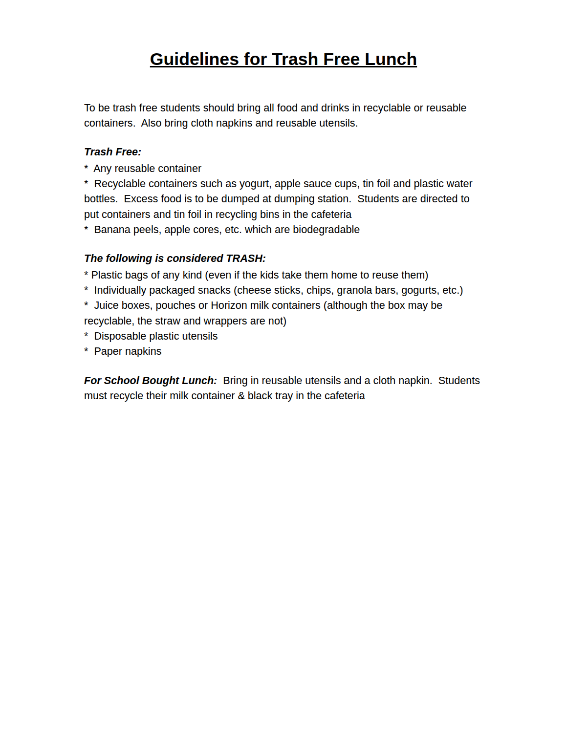Guidelines for Trash Free Lunch
To be trash free students should bring all food and drinks in recyclable or reusable containers. Also bring cloth napkins and reusable utensils.
Trash Free:
* Any reusable container
* Recyclable containers such as yogurt, apple sauce cups, tin foil and plastic water bottles. Excess food is to be dumped at dumping station. Students are directed to put containers and tin foil in recycling bins in the cafeteria
* Banana peels, apple cores, etc. which are biodegradable
The following is considered TRASH:
* Plastic bags of any kind (even if the kids take them home to reuse them)
* Individually packaged snacks (cheese sticks, chips, granola bars, gogurts, etc.)
* Juice boxes, pouches or Horizon milk containers (although the box may be recyclable, the straw and wrappers are not)
* Disposable plastic utensils
* Paper napkins
For School Bought Lunch: Bring in reusable utensils and a cloth napkin. Students must recycle their milk container & black tray in the cafeteria